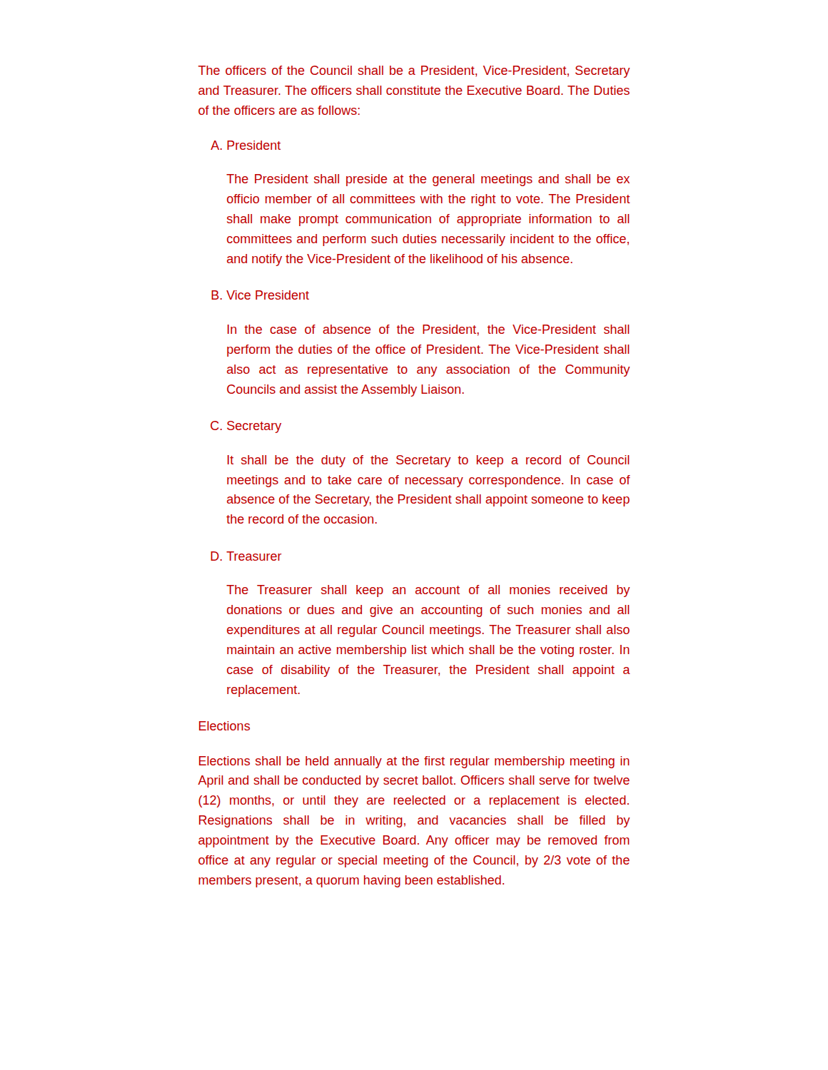The officers of the Council shall be a President, Vice-President, Secretary and Treasurer. The officers shall constitute the Executive Board. The Duties of the officers are as follows:
President
The President shall preside at the general meetings and shall be ex officio member of all committees with the right to vote. The President shall make prompt communication of appropriate information to all committees and perform such duties necessarily incident to the office, and notify the Vice-President of the likelihood of his absence.
Vice President
In the case of absence of the President, the Vice-President shall perform the duties of the office of President. The Vice-President shall also act as representative to any association of the Community Councils and assist the Assembly Liaison.
Secretary
It shall be the duty of the Secretary to keep a record of Council meetings and to take care of necessary correspondence. In case of absence of the Secretary, the President shall appoint someone to keep the record of the occasion.
Treasurer
The Treasurer shall keep an account of all monies received by donations or dues and give an accounting of such monies and all expenditures at all regular Council meetings. The Treasurer shall also maintain an active membership list which shall be the voting roster. In case of disability of the Treasurer, the President shall appoint a replacement.
Elections
Elections shall be held annually at the first regular membership meeting in April and shall be conducted by secret ballot. Officers shall serve for twelve (12) months, or until they are reelected or a replacement is elected. Resignations shall be in writing, and vacancies shall be filled by appointment by the Executive Board. Any officer may be removed from office at any regular or special meeting of the Council, by 2/3 vote of the members present, a quorum having been established.